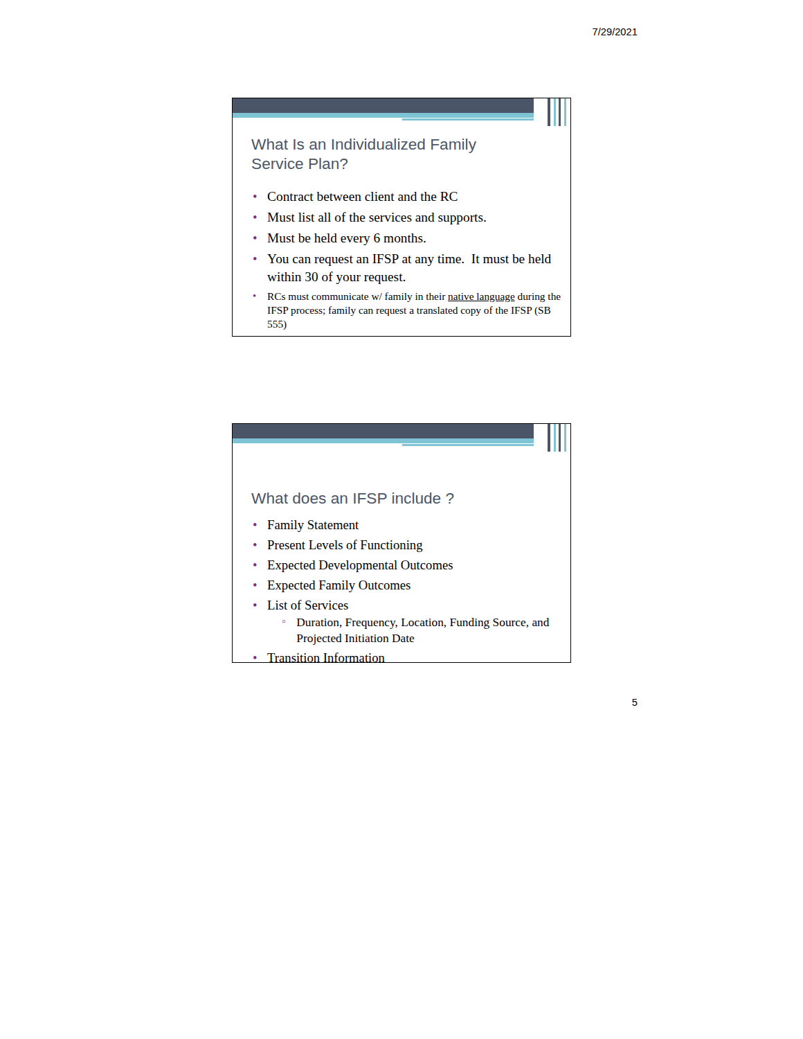7/29/2021
What Is an Individualized Family
Service Plan?
Contract between client and the RC
Must list all of the services and supports.
Must be held every 6 months.
You can request an IFSP at any time. It must be held within 30 of your request.
RCs must communicate w/ family in their native language during the IFSP process; family can request a translated copy of the IFSP (SB 555)
What does an IFSP include ?
Family Statement
Present Levels of Functioning
Expected Developmental Outcomes
Expected Family Outcomes
List of Services
Duration, Frequency, Location, Funding Source, and Projected Initiation Date
Transition Information
5